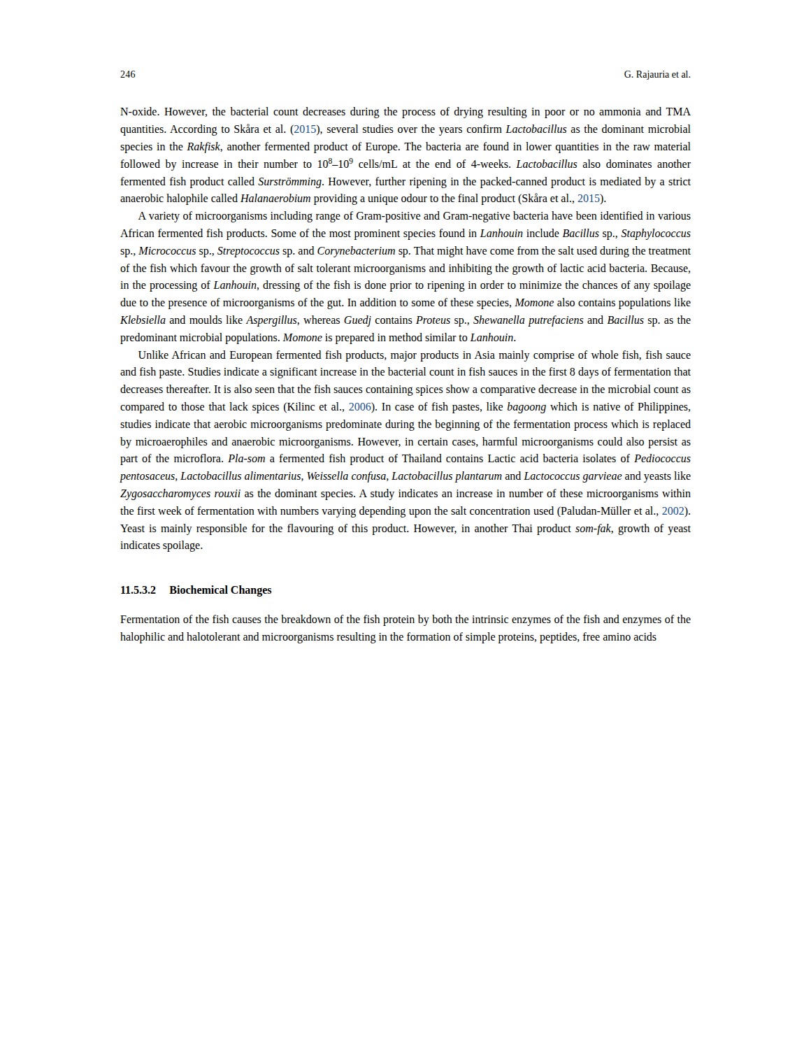246 G. Rajauria et al.
N-oxide. However, the bacterial count decreases during the process of drying resulting in poor or no ammonia and TMA quantities. According to Skåra et al. (2015), several studies over the years confirm Lactobacillus as the dominant microbial species in the Rakfisk, another fermented product of Europe. The bacteria are found in lower quantities in the raw material followed by increase in their number to 108–109 cells/mL at the end of 4-weeks. Lactobacillus also dominates another fermented fish product called Surströmming. However, further ripening in the packed-canned product is mediated by a strict anaerobic halophile called Halanaerobium providing a unique odour to the final product (Skåra et al., 2015).
A variety of microorganisms including range of Gram-positive and Gram-negative bacteria have been identified in various African fermented fish products. Some of the most prominent species found in Lanhouin include Bacillus sp., Staphylococcus sp., Micrococcus sp., Streptococcus sp. and Corynebacterium sp. That might have come from the salt used during the treatment of the fish which favour the growth of salt tolerant microorganisms and inhibiting the growth of lactic acid bacteria. Because, in the processing of Lanhouin, dressing of the fish is done prior to ripening in order to minimize the chances of any spoilage due to the presence of microorganisms of the gut. In addition to some of these species, Momone also contains populations like Klebsiella and moulds like Aspergillus, whereas Guedj contains Proteus sp., Shewanella putrefaciens and Bacillus sp. as the predominant microbial populations. Momone is prepared in method similar to Lanhouin.
Unlike African and European fermented fish products, major products in Asia mainly comprise of whole fish, fish sauce and fish paste. Studies indicate a significant increase in the bacterial count in fish sauces in the first 8 days of fermentation that decreases thereafter. It is also seen that the fish sauces containing spices show a comparative decrease in the microbial count as compared to those that lack spices (Kilinc et al., 2006). In case of fish pastes, like bagoong which is native of Philippines, studies indicate that aerobic microorganisms predominate during the beginning of the fermentation process which is replaced by microaerophiles and anaerobic microorganisms. However, in certain cases, harmful microorganisms could also persist as part of the microflora. Pla-som a fermented fish product of Thailand contains Lactic acid bacteria isolates of Pediococcus pentosaceus, Lactobacillus alimentarius, Weissella confusa, Lactobacillus plantarum and Lactococcus garvieae and yeasts like Zygosaccharomyces rouxii as the dominant species. A study indicates an increase in number of these microorganisms within the first week of fermentation with numbers varying depending upon the salt concentration used (Paludan-Müller et al., 2002). Yeast is mainly responsible for the flavouring of this product. However, in another Thai product som-fak, growth of yeast indicates spoilage.
11.5.3.2 Biochemical Changes
Fermentation of the fish causes the breakdown of the fish protein by both the intrinsic enzymes of the fish and enzymes of the halophilic and halotolerant and microorganisms resulting in the formation of simple proteins, peptides, free amino acids